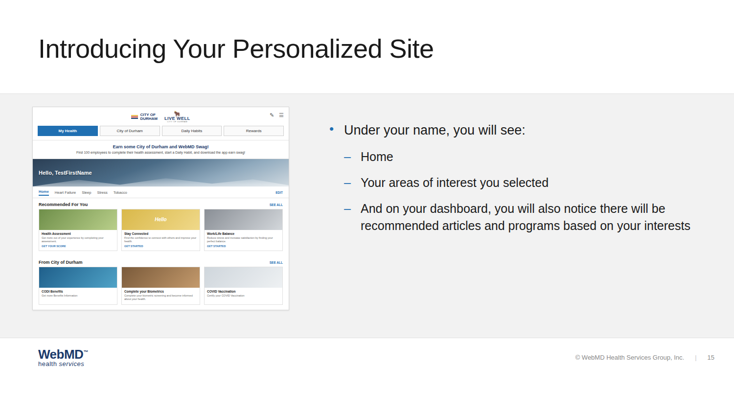Introducing Your Personalized Site
CITY OF
DURHAM
🐂
LIVE WELL
CITY OF DURHAM
✎☰
My Health
City of Durham
Daily Habits
Rewards
Earn some City of Durham and WebMD Swag!
First 100 employees to complete their health assessment, start a Daily Habit, and download the app earn swag!
Hello, TestFirstName
Home Heart Failure Sleep Stress Tobacco EDIT
Recommended For You SEE ALL
Health Assessment
Get more out of your experience by completing your assessment.
GET YOUR SCORE
Stay Connected
Find the confidence to connect with others and improve your health.
GET STARTED
Work/Life Balance
Reduce stress and increase satisfaction by finding your perfect balance.
GET STARTED
From City of Durham SEE ALL
CODI Benefits
Get more Benefits Information
Complete your Biometrics
Complete your biometric screening and become informed about your health.
COVID Vaccination
Certify your COVID Vaccination
Under your name, you will see:
Home
Your areas of interest you selected
And on your dashboard, you will also notice there will be recommended articles and programs based on your interests
WebMD™
health services
© WebMD Health Services Group, Inc. | 15